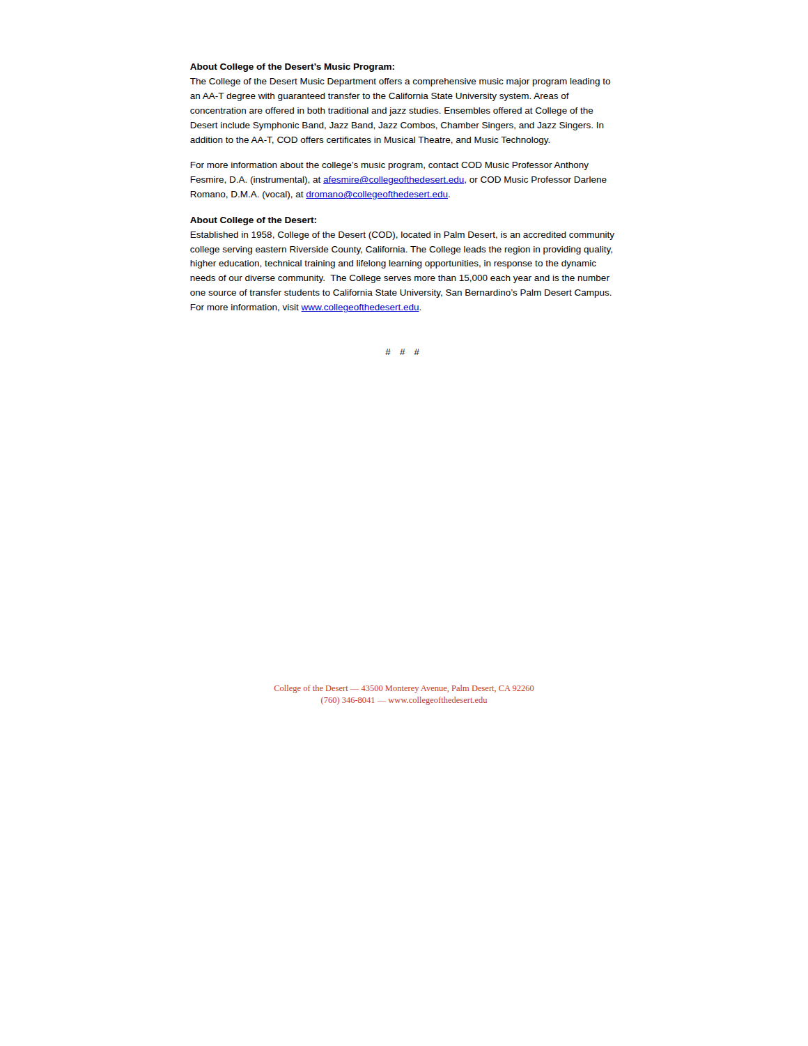About College of the Desert’s Music Program:
The College of the Desert Music Department offers a comprehensive music major program leading to an AA-T degree with guaranteed transfer to the California State University system. Areas of concentration are offered in both traditional and jazz studies. Ensembles offered at College of the Desert include Symphonic Band, Jazz Band, Jazz Combos, Chamber Singers, and Jazz Singers. In addition to the AA-T, COD offers certificates in Musical Theatre, and Music Technology.
For more information about the college’s music program, contact COD Music Professor Anthony Fesmire, D.A. (instrumental), at afesmire@collegeofthedesert.edu, or COD Music Professor Darlene Romano, D.M.A. (vocal), at dromano@collegeofthedesert.edu.
About College of the Desert:
Established in 1958, College of the Desert (COD), located in Palm Desert, is an accredited community college serving eastern Riverside County, California. The College leads the region in providing quality, higher education, technical training and lifelong learning opportunities, in response to the dynamic needs of our diverse community. The College serves more than 15,000 each year and is the number one source of transfer students to California State University, San Bernardino’s Palm Desert Campus. For more information, visit www.collegeofthedesert.edu.
# # #
College of the Desert — 43500 Monterey Avenue, Palm Desert, CA 92260
(760) 346-8041 — www.collegeofthedesert.edu